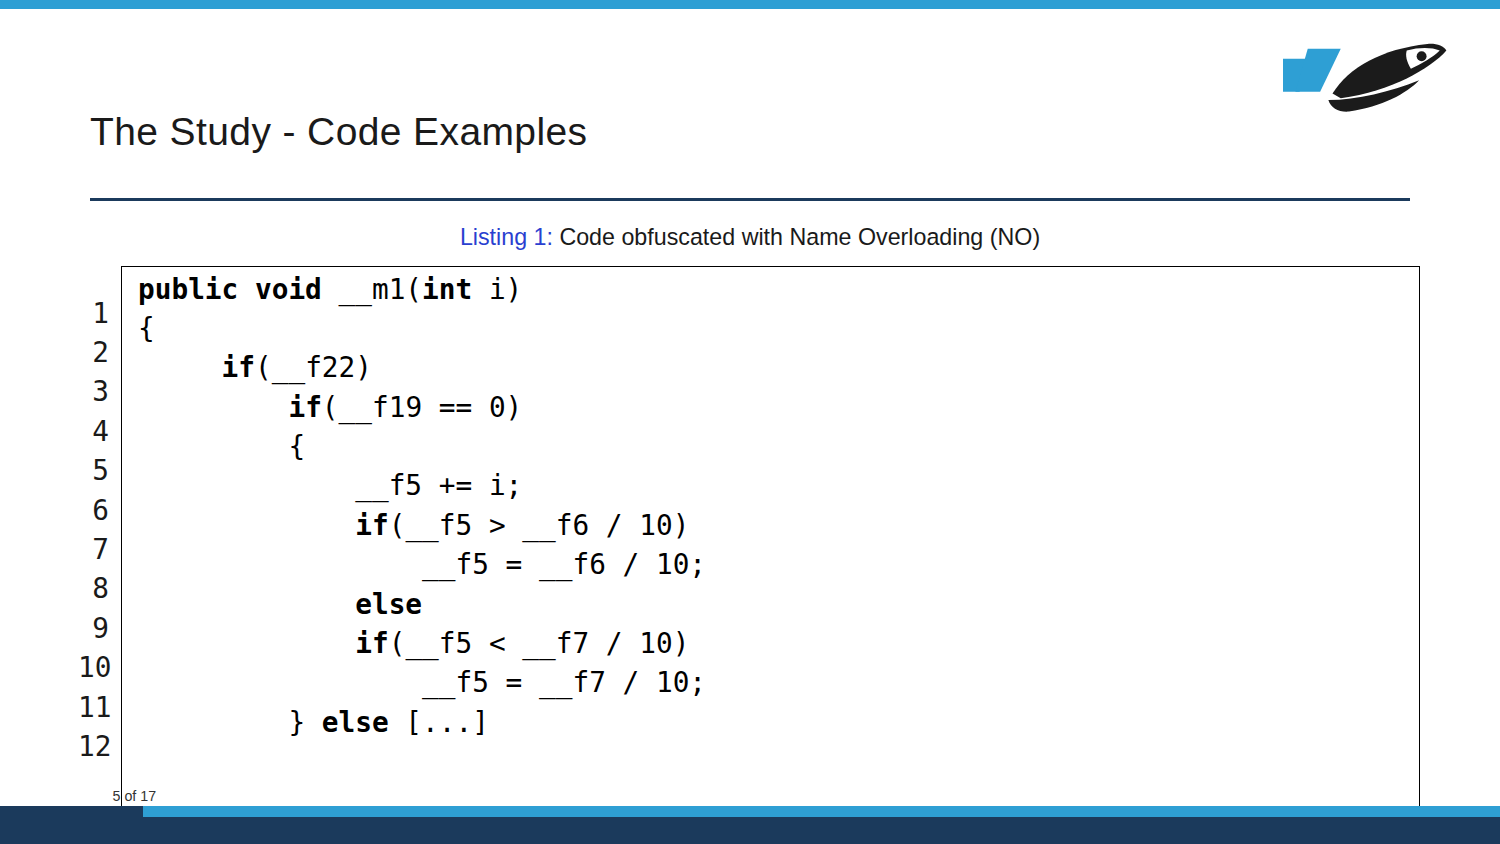The Study - Code Examples
Listing 1: Code obfuscated with Name Overloading (NO)
1
2
3
4
5
6
7
8
9
10
11
12
public void __m1(int i)
{
     if(__f22)
         if(__f19 == 0)
         {
             __f5 += i;
             if(__f5 > __f6 / 10)
                 __f5 = __f6 / 10;
             else
             if(__f5 < __f7 / 10)
                 __f5 = __f7 / 10;
         } else [...]
5 of 17